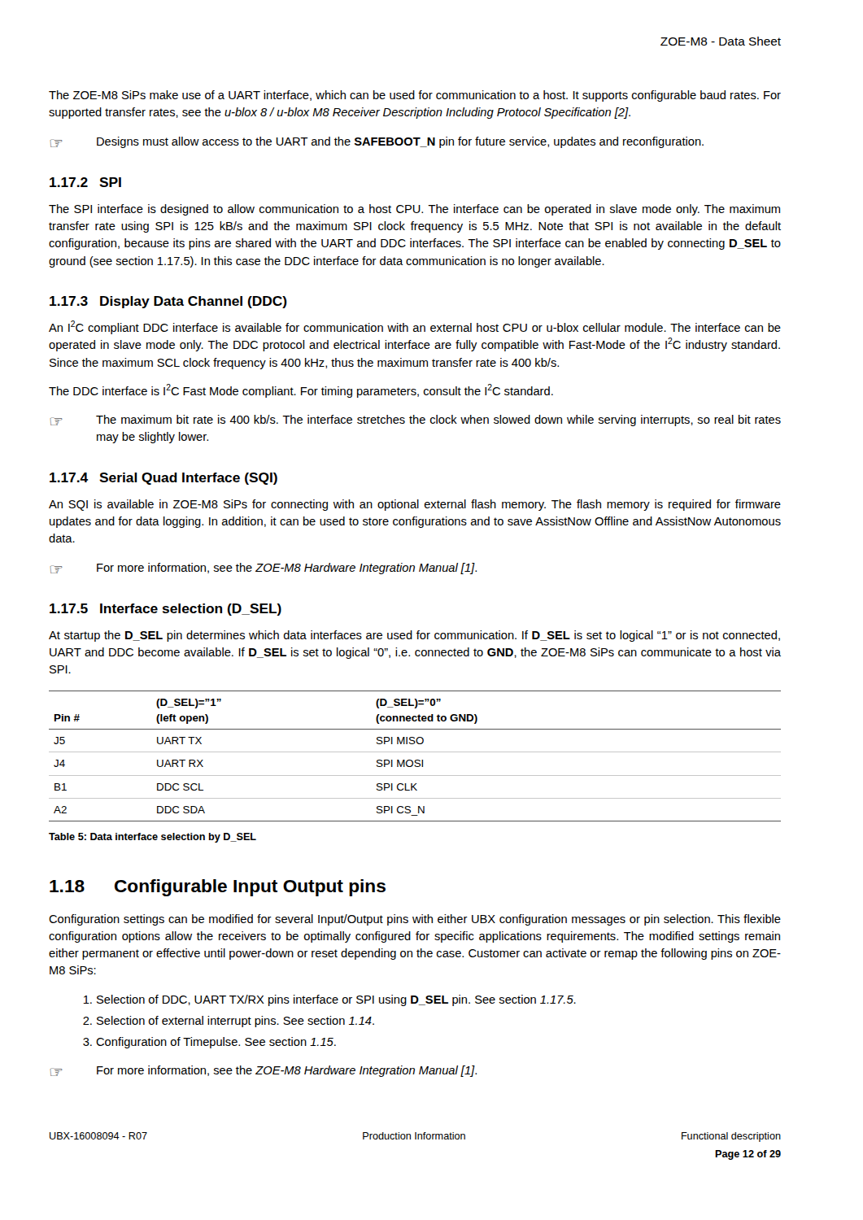ZOE-M8 - Data Sheet
The ZOE-M8 SiPs make use of a UART interface, which can be used for communication to a host. It supports configurable baud rates. For supported transfer rates, see the u-blox 8 / u-blox M8 Receiver Description Including Protocol Specification [2].
☞
Designs must allow access to the UART and the SAFEBOOT_N pin for future service, updates and reconfiguration.
1.17.2 SPI
The SPI interface is designed to allow communication to a host CPU. The interface can be operated in slave mode only. The maximum transfer rate using SPI is 125 kB/s and the maximum SPI clock frequency is 5.5 MHz. Note that SPI is not available in the default configuration, because its pins are shared with the UART and DDC interfaces. The SPI interface can be enabled by connecting D_SEL to ground (see section 1.17.5). In this case the DDC interface for data communication is no longer available.
1.17.3 Display Data Channel (DDC)
An I2C compliant DDC interface is available for communication with an external host CPU or u-blox cellular module. The interface can be operated in slave mode only. The DDC protocol and electrical interface are fully compatible with Fast-Mode of the I2C industry standard. Since the maximum SCL clock frequency is 400 kHz, thus the maximum transfer rate is 400 kb/s.
The DDC interface is I2C Fast Mode compliant. For timing parameters, consult the I2C standard.
☞
The maximum bit rate is 400 kb/s. The interface stretches the clock when slowed down while serving interrupts, so real bit rates may be slightly lower.
1.17.4 Serial Quad Interface (SQI)
An SQI is available in ZOE-M8 SiPs for connecting with an optional external flash memory. The flash memory is required for firmware updates and for data logging. In addition, it can be used to store configurations and to save AssistNow Offline and AssistNow Autonomous data.
☞
For more information, see the ZOE-M8 Hardware Integration Manual [1].
1.17.5 Interface selection (D_SEL)
At startup the D_SEL pin determines which data interfaces are used for communication. If D_SEL is set to logical “1” or is not connected, UART and DDC become available. If D_SEL is set to logical “0”, i.e. connected to GND, the ZOE-M8 SiPs can communicate to a host via SPI.
| Pin # | (D_SEL)=”1” (left open) | (D_SEL)=”0” (connected to GND) |
| --- | --- | --- |
| J5 | UART TX | SPI MISO |
| J4 | UART RX | SPI MOSI |
| B1 | DDC SCL | SPI CLK |
| A2 | DDC SDA | SPI CS_N |
Table 5: Data interface selection by D_SEL
1.18 Configurable Input Output pins
Configuration settings can be modified for several Input/Output pins with either UBX configuration messages or pin selection. This flexible configuration options allow the receivers to be optimally configured for specific applications requirements. The modified settings remain either permanent or effective until power-down or reset depending on the case. Customer can activate or remap the following pins on ZOE-M8 SiPs:
Selection of DDC, UART TX/RX pins interface or SPI using D_SEL pin. See section 1.17.5.
Selection of external interrupt pins. See section 1.14.
Configuration of Timepulse. See section 1.15.
☞
For more information, see the ZOE-M8 Hardware Integration Manual [1].
UBX-16008094 - R07
Production Information
Functional description
Page 12 of 29